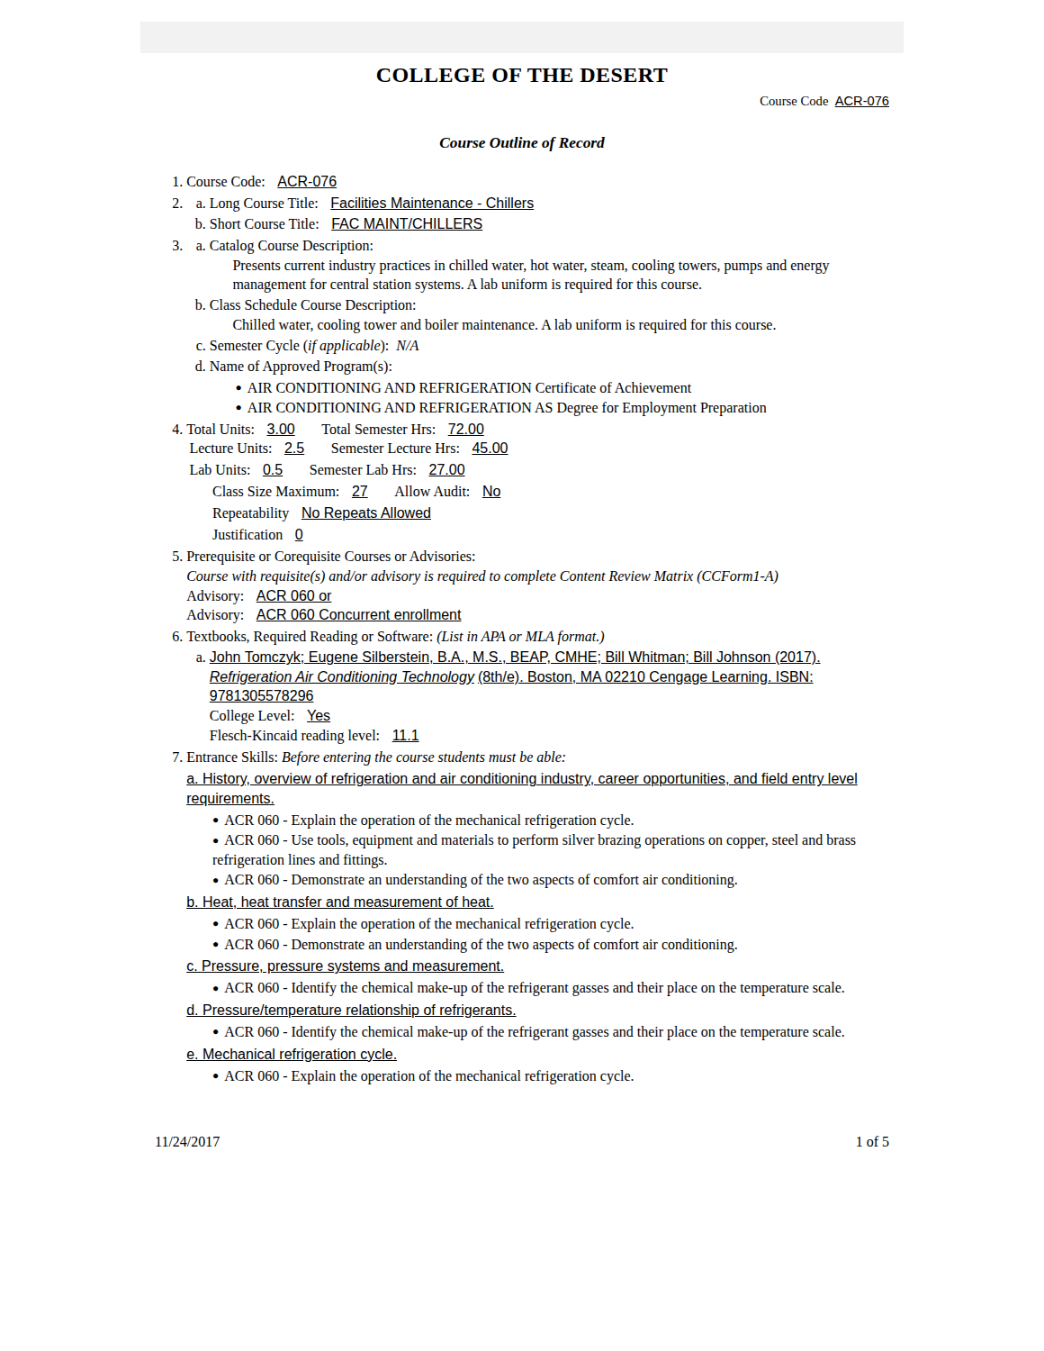COLLEGE OF THE DESERT
Course Code ACR-076
Course Outline of Record
Course Code: ACR-076
Long Course Title: Facilities Maintenance - Chillers
Short Course Title: FAC MAINT/CHILLERS
Catalog Course Description:
Presents current industry practices in chilled water, hot water, steam, cooling towers, pumps and energy management for central station systems. A lab uniform is required for this course.
Class Schedule Course Description:
Chilled water, cooling tower and boiler maintenance. A lab uniform is required for this course.
Semester Cycle (if applicable): N/A
Name of Approved Program(s):
AIR CONDITIONING AND REFRIGERATION Certificate of Achievement
AIR CONDITIONING AND REFRIGERATION AS Degree for Employment Preparation
Total Units: 3.00 Total Semester Hrs: 72.00
Lecture Units: 2.5 Semester Lecture Hrs: 45.00
Lab Units: 0.5 Semester Lab Hrs: 27.00
Class Size Maximum: 27 Allow Audit: No
Repeatability No Repeats Allowed
Justification 0
Prerequisite or Corequisite Courses or Advisories:
Course with requisite(s) and/or advisory is required to complete Content Review Matrix (CCForm1-A)
Advisory: ACR 060 or
Advisory: ACR 060 Concurrent enrollment
Textbooks, Required Reading or Software: (List in APA or MLA format.)
John Tomczyk; Eugene Silberstein, B.A., M.S., BEAP, CMHE; Bill Whitman; Bill Johnson (2017).
Refrigeration Air Conditioning Technology (8th/e). Boston, MA 02210 Cengage Learning. ISBN: 9781305578296
College Level: Yes
Flesch-Kincaid reading level: 11.1
Entrance Skills: Before entering the course students must be able:
a. History, overview of refrigeration and air conditioning industry, career opportunities, and field entry level requirements.
ACR 060 - Explain the operation of the mechanical refrigeration cycle.
ACR 060 - Use tools, equipment and materials to perform silver brazing operations on copper, steel and brass refrigeration lines and fittings.
ACR 060 - Demonstrate an understanding of the two aspects of comfort air conditioning.
b. Heat, heat transfer and measurement of heat.
ACR 060 - Explain the operation of the mechanical refrigeration cycle.
ACR 060 - Demonstrate an understanding of the two aspects of comfort air conditioning.
c. Pressure, pressure systems and measurement.
ACR 060 - Identify the chemical make-up of the refrigerant gasses and their place on the temperature scale.
d. Pressure/temperature relationship of refrigerants.
ACR 060 - Identify the chemical make-up of the refrigerant gasses and their place on the temperature scale.
e. Mechanical refrigeration cycle.
ACR 060 - Explain the operation of the mechanical refrigeration cycle.
11/24/2017
1 of 5